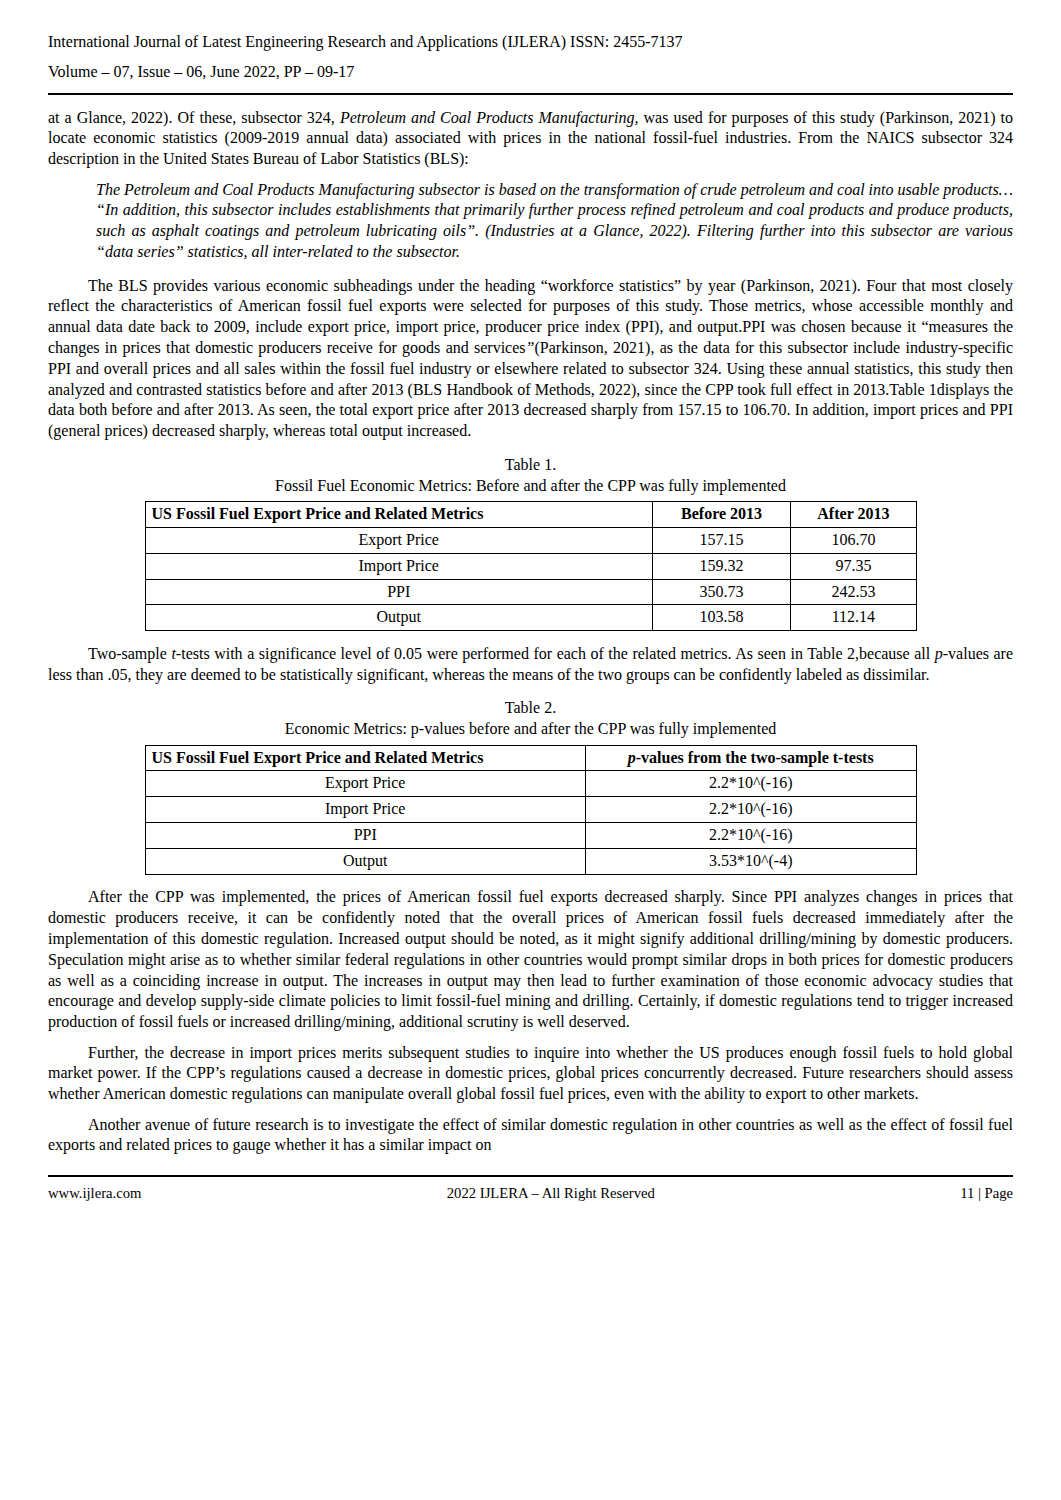International Journal of Latest Engineering Research and Applications (IJLERA) ISSN: 2455-7137
Volume – 07, Issue – 06, June 2022, PP – 09-17
at a Glance, 2022). Of these, subsector 324, Petroleum and Coal Products Manufacturing, was used for purposes of this study (Parkinson, 2021) to locate economic statistics (2009-2019 annual data) associated with prices in the national fossil-fuel industries. From the NAICS subsector 324 description in the United States Bureau of Labor Statistics (BLS):
The Petroleum and Coal Products Manufacturing subsector is based on the transformation of crude petroleum and coal into usable products… “In addition, this subsector includes establishments that primarily further process refined petroleum and coal products and produce products, such as asphalt coatings and petroleum lubricating oils”. (Industries at a Glance, 2022). Filtering further into this subsector are various “data series” statistics, all inter-related to the subsector.
The BLS provides various economic subheadings under the heading “workforce statistics” by year (Parkinson, 2021). Four that most closely reflect the characteristics of American fossil fuel exports were selected for purposes of this study. Those metrics, whose accessible monthly and annual data date back to 2009, include export price, import price, producer price index (PPI), and output.PPI was chosen because it “measures the changes in prices that domestic producers receive for goods and services”(Parkinson, 2021), as the data for this subsector include industry-specific PPI and overall prices and all sales within the fossil fuel industry or elsewhere related to subsector 324. Using these annual statistics, this study then analyzed and contrasted statistics before and after 2013 (BLS Handbook of Methods, 2022), since the CPP took full effect in 2013.Table 1displays the data both before and after 2013. As seen, the total export price after 2013 decreased sharply from 157.15 to 106.70. In addition, import prices and PPI (general prices) decreased sharply, whereas total output increased.
Table 1.
Fossil Fuel Economic Metrics: Before and after the CPP was fully implemented
| US Fossil Fuel Export Price and Related Metrics | Before 2013 | After 2013 |
| --- | --- | --- |
| Export Price | 157.15 | 106.70 |
| Import Price | 159.32 | 97.35 |
| PPI | 350.73 | 242.53 |
| Output | 103.58 | 112.14 |
Two-sample t-tests with a significance level of 0.05 were performed for each of the related metrics. As seen in Table 2,because all p-values are less than .05, they are deemed to be statistically significant, whereas the means of the two groups can be confidently labeled as dissimilar.
Table 2.
Economic Metrics: p-values before and after the CPP was fully implemented
| US Fossil Fuel Export Price and Related Metrics | p -values from the two-sample t-tests |
| --- | --- |
| Export Price | 2.2*10^(-16) |
| Import Price | 2.2*10^(-16) |
| PPI | 2.2*10^(-16) |
| Output | 3.53*10^(-4) |
After the CPP was implemented, the prices of American fossil fuel exports decreased sharply. Since PPI analyzes changes in prices that domestic producers receive, it can be confidently noted that the overall prices of American fossil fuels decreased immediately after the implementation of this domestic regulation. Increased output should be noted, as it might signify additional drilling/mining by domestic producers. Speculation might arise as to whether similar federal regulations in other countries would prompt similar drops in both prices for domestic producers as well as a coinciding increase in output. The increases in output may then lead to further examination of those economic advocacy studies that encourage and develop supply-side climate policies to limit fossil-fuel mining and drilling. Certainly, if domestic regulations tend to trigger increased production of fossil fuels or increased drilling/mining, additional scrutiny is well deserved.
Further, the decrease in import prices merits subsequent studies to inquire into whether the US produces enough fossil fuels to hold global market power. If the CPP’s regulations caused a decrease in domestic prices, global prices concurrently decreased. Future researchers should assess whether American domestic regulations can manipulate overall global fossil fuel prices, even with the ability to export to other markets.
Another avenue of future research is to investigate the effect of similar domestic regulation in other countries as well as the effect of fossil fuel exports and related prices to gauge whether it has a similar impact on
www.ijlera.com 2022 IJLERA – All Right Reserved 11 | Page